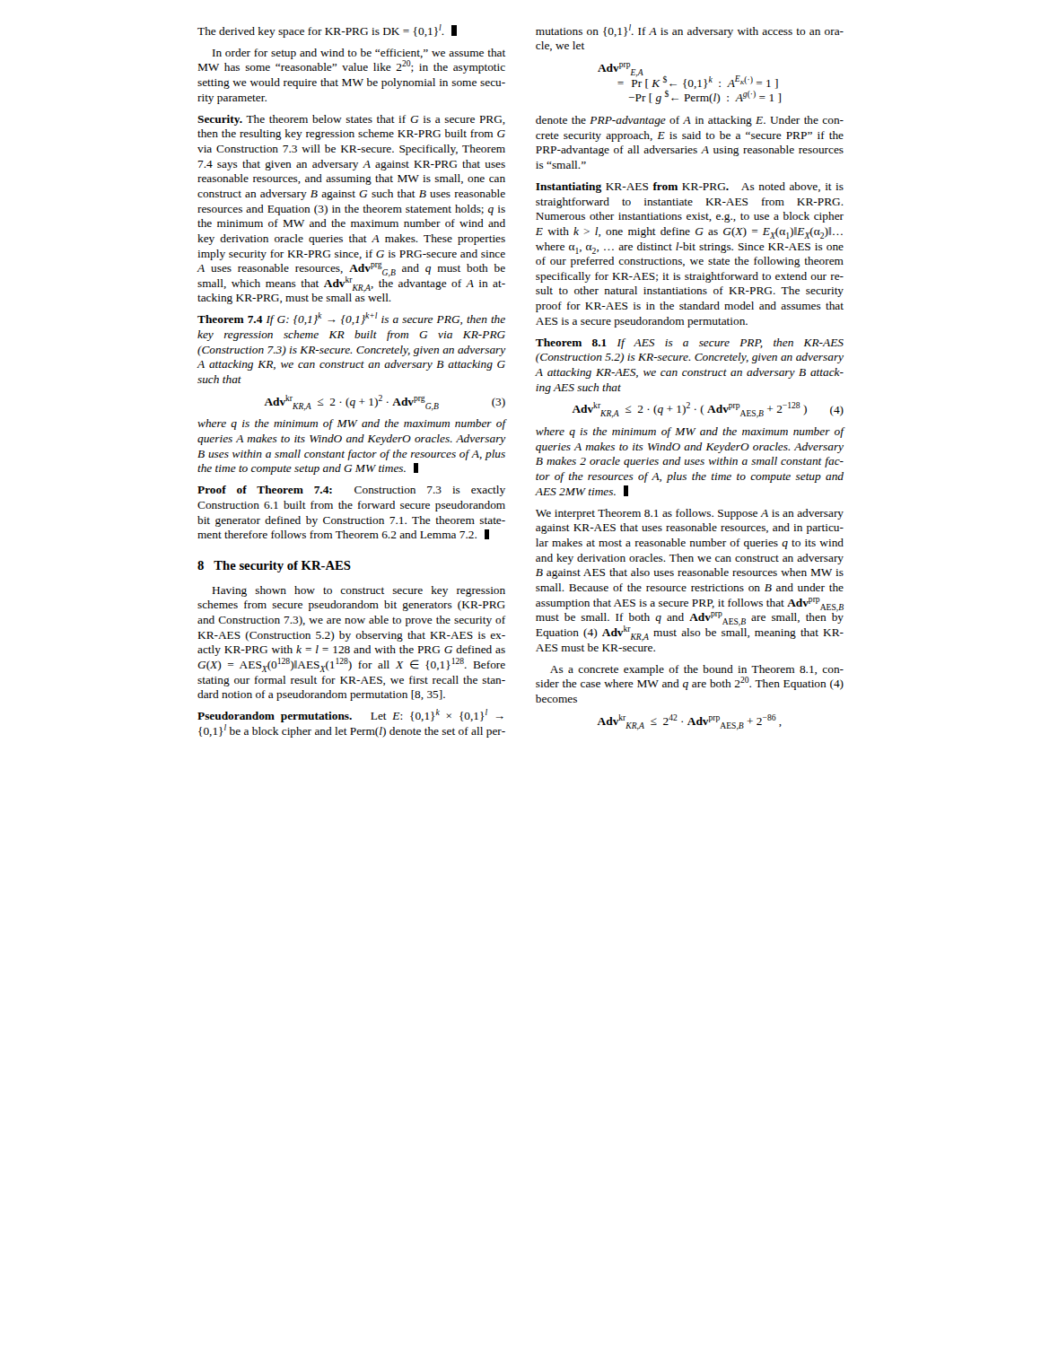The derived key space for KR-PRG is DK = {0,1}l.
In order for setup and wind to be “efficient,” we assume that MW has some “reasonable” value like 220; in the asymptotic setting we would require that MW be polynomial in some security parameter.
Security. The theorem below states that if G is a secure PRG, then the resulting key regression scheme KR-PRG built from G via Construction 7.3 will be KR-secure. Specifically, Theorem 7.4 says that given an adversary A against KR-PRG that uses reasonable resources, and assuming that MW is small, one can construct an adversary B against G such that B uses reasonable resources and Equation (3) in the theorem statement holds; q is the minimum of MW and the maximum number of wind and key derivation oracle queries that A makes. These properties imply security for KR-PRG since, if G is PRG-secure and since A uses reasonable resources, AdvprgG,B and q must both be small, which means that AdvkrKR,A, the advantage of A in attacking KR-PRG, must be small as well.
Theorem 7.4 If G: {0,1}k → {0,1}k+l is a secure PRG, then the key regression scheme KR built from G via KR-PRG (Construction 7.3) is KR-secure. Concretely, given an adversary A attacking KR, we can construct an adversary B attacking G such that
AdvkrKR,A ≤ 2 · (q + 1)2 · AdvprgG,B (3)
where q is the minimum of MW and the maximum number of queries A makes to its WindO and KeyderO oracles. Adversary B uses within a small constant factor of the resources of A, plus the time to compute setup and G MW times.
Proof of Theorem 7.4: Construction 7.3 is exactly Construction 6.1 built from the forward secure pseudorandom bit generator defined by Construction 7.1. The theorem statement therefore follows from Theorem 6.2 and Lemma 7.2.
8 The security of KR-AES
Having shown how to construct secure key regression schemes from secure pseudorandom bit generators (KR-PRG and Construction 7.3), we are now able to prove the security of KR-AES (Construction 5.2) by observing that KR-AES is exactly KR-PRG with k = l = 128 and with the PRG G defined as G(X) = AESX(0128)‖AESX(1128) for all X ∈ {0,1}128. Before stating our formal result for KR-AES, we first recall the standard notion of a pseudorandom permutation [8, 35].
Pseudorandom permutations. Let E: {0,1}k × {0,1}l → {0,1}l be a block cipher and let Perm(l) denote the set of all permutations on {0,1}l. If A is an adversary with access to an oracle, we let
AdvprpE,A = Pr [ K $← {0,1}k : AEK(·) = 1 ] −Pr [ g $← Perm(l) : Ag(·) = 1 ]
denote the PRP-advantage of A in attacking E. Under the concrete security approach, E is said to be a “secure PRP” if the PRP-advantage of all adversaries A using reasonable resources is “small.”
Instantiating KR-AES from KR-PRG. As noted above, it is straightforward to instantiate KR-AES from KR-PRG. Numerous other instantiations exist, e.g., to use a block cipher E with k > l, one might define G as G(X) = EX(α1)‖EX(α2)‖… where α1, α2, … are distinct l-bit strings. Since KR-AES is one of our preferred constructions, we state the following theorem specifically for KR-AES; it is straightforward to extend our result to other natural instantiations of KR-PRG. The security proof for KR-AES is in the standard model and assumes that AES is a secure pseudorandom permutation.
Theorem 8.1 If AES is a secure PRP, then KR-AES (Construction 5.2) is KR-secure. Concretely, given an adversary A attacking KR-AES, we can construct an adversary B attacking AES such that
AdvkrKR,A ≤ 2 · (q + 1)2 · ( AdvprpAES,B + 2−128 ) (4)
where q is the minimum of MW and the maximum number of queries A makes to its WindO and KeyderO oracles. Adversary B makes 2 oracle queries and uses within a small constant factor of the resources of A, plus the time to compute setup and AES 2MW times.
We interpret Theorem 8.1 as follows. Suppose A is an adversary against KR-AES that uses reasonable resources, and in particular makes at most a reasonable number of queries q to its wind and key derivation oracles. Then we can construct an adversary B against AES that also uses reasonable resources when MW is small. Because of the resource restrictions on B and under the assumption that AES is a secure PRP, it follows that AdvprpAES,B must be small. If both q and AdvprpAES,B are small, then by Equation (4) AdvkrKR,A must also be small, meaning that KR-AES must be KR-secure.
As a concrete example of the bound in Theorem 8.1, consider the case where MW and q are both 220. Then Equation (4) becomes
AdvkrKR,A ≤ 242 · AdvprpAES,B + 2−86 ,